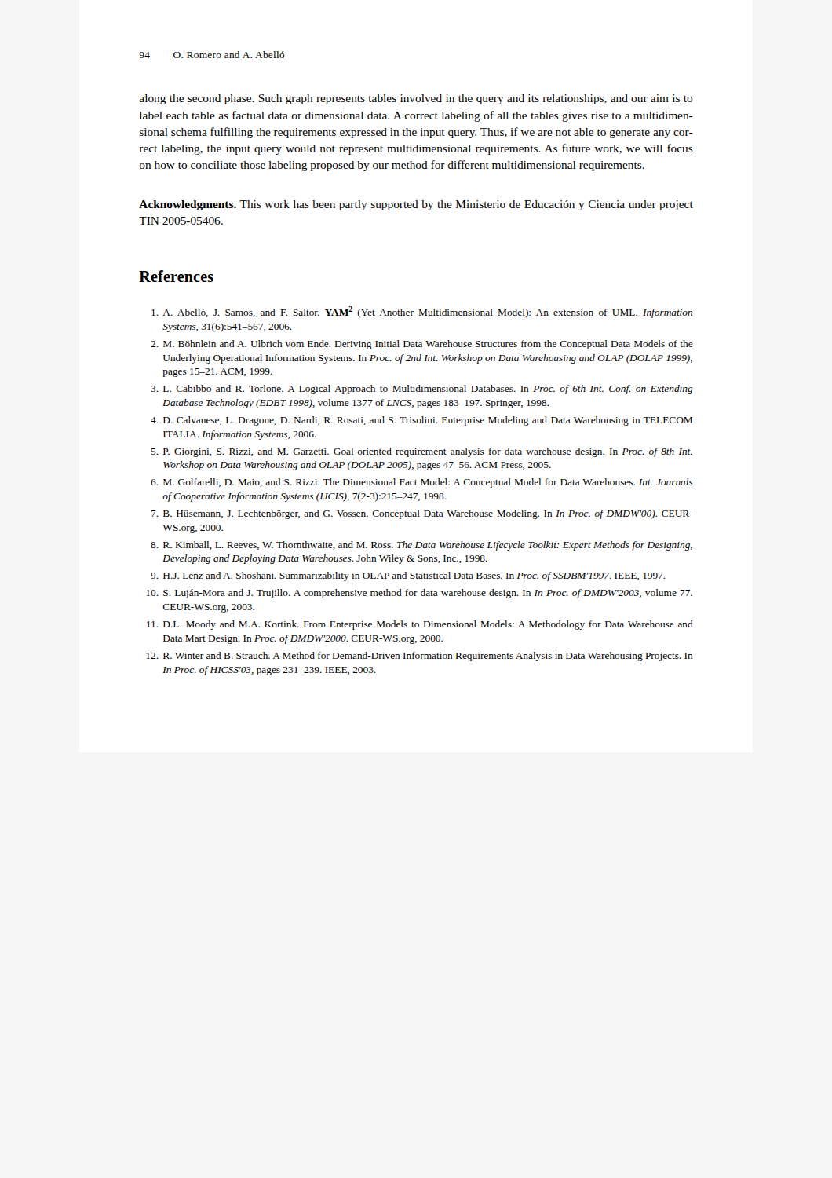94 O. Romero and A. Abelló
along the second phase. Such graph represents tables involved in the query and its relationships, and our aim is to label each table as factual data or dimensional data. A correct labeling of all the tables gives rise to a multidimensional schema fulfilling the requirements expressed in the input query. Thus, if we are not able to generate any correct labeling, the input query would not represent multidimensional requirements. As future work, we will focus on how to conciliate those labeling proposed by our method for different multidimensional requirements.
Acknowledgments. This work has been partly supported by the Ministerio de Educación y Ciencia under project TIN 2005-05406.
References
A. Abelló, J. Samos, and F. Saltor. YAM2 (Yet Another Multidimensional Model): An extension of UML. Information Systems, 31(6):541–567, 2006.
M. Böhnlein and A. Ulbrich vom Ende. Deriving Initial Data Warehouse Structures from the Conceptual Data Models of the Underlying Operational Information Systems. In Proc. of 2nd Int. Workshop on Data Warehousing and OLAP (DOLAP 1999), pages 15–21. ACM, 1999.
L. Cabibbo and R. Torlone. A Logical Approach to Multidimensional Databases. In Proc. of 6th Int. Conf. on Extending Database Technology (EDBT 1998), volume 1377 of LNCS, pages 183–197. Springer, 1998.
D. Calvanese, L. Dragone, D. Nardi, R. Rosati, and S. Trisolini. Enterprise Modeling and Data Warehousing in TELECOM ITALIA. Information Systems, 2006.
P. Giorgini, S. Rizzi, and M. Garzetti. Goal-oriented requirement analysis for data warehouse design. In Proc. of 8th Int. Workshop on Data Warehousing and OLAP (DOLAP 2005), pages 47–56. ACM Press, 2005.
M. Golfarelli, D. Maio, and S. Rizzi. The Dimensional Fact Model: A Conceptual Model for Data Warehouses. Int. Journals of Cooperative Information Systems (IJCIS), 7(2-3):215–247, 1998.
B. Hüsemann, J. Lechtenbörger, and G. Vossen. Conceptual Data Warehouse Modeling. In In Proc. of DMDW'00). CEUR-WS.org, 2000.
R. Kimball, L. Reeves, W. Thornthwaite, and M. Ross. The Data Warehouse Lifecycle Toolkit: Expert Methods for Designing, Developing and Deploying Data Warehouses. John Wiley & Sons, Inc., 1998.
H.J. Lenz and A. Shoshani. Summarizability in OLAP and Statistical Data Bases. In Proc. of SSDBM'1997. IEEE, 1997.
S. Luján-Mora and J. Trujillo. A comprehensive method for data warehouse design. In In Proc. of DMDW'2003, volume 77. CEUR-WS.org, 2003.
D.L. Moody and M.A. Kortink. From Enterprise Models to Dimensional Models: A Methodology for Data Warehouse and Data Mart Design. In Proc. of DMDW'2000. CEUR-WS.org, 2000.
R. Winter and B. Strauch. A Method for Demand-Driven Information Requirements Analysis in Data Warehousing Projects. In In Proc. of HICSS'03, pages 231–239. IEEE, 2003.